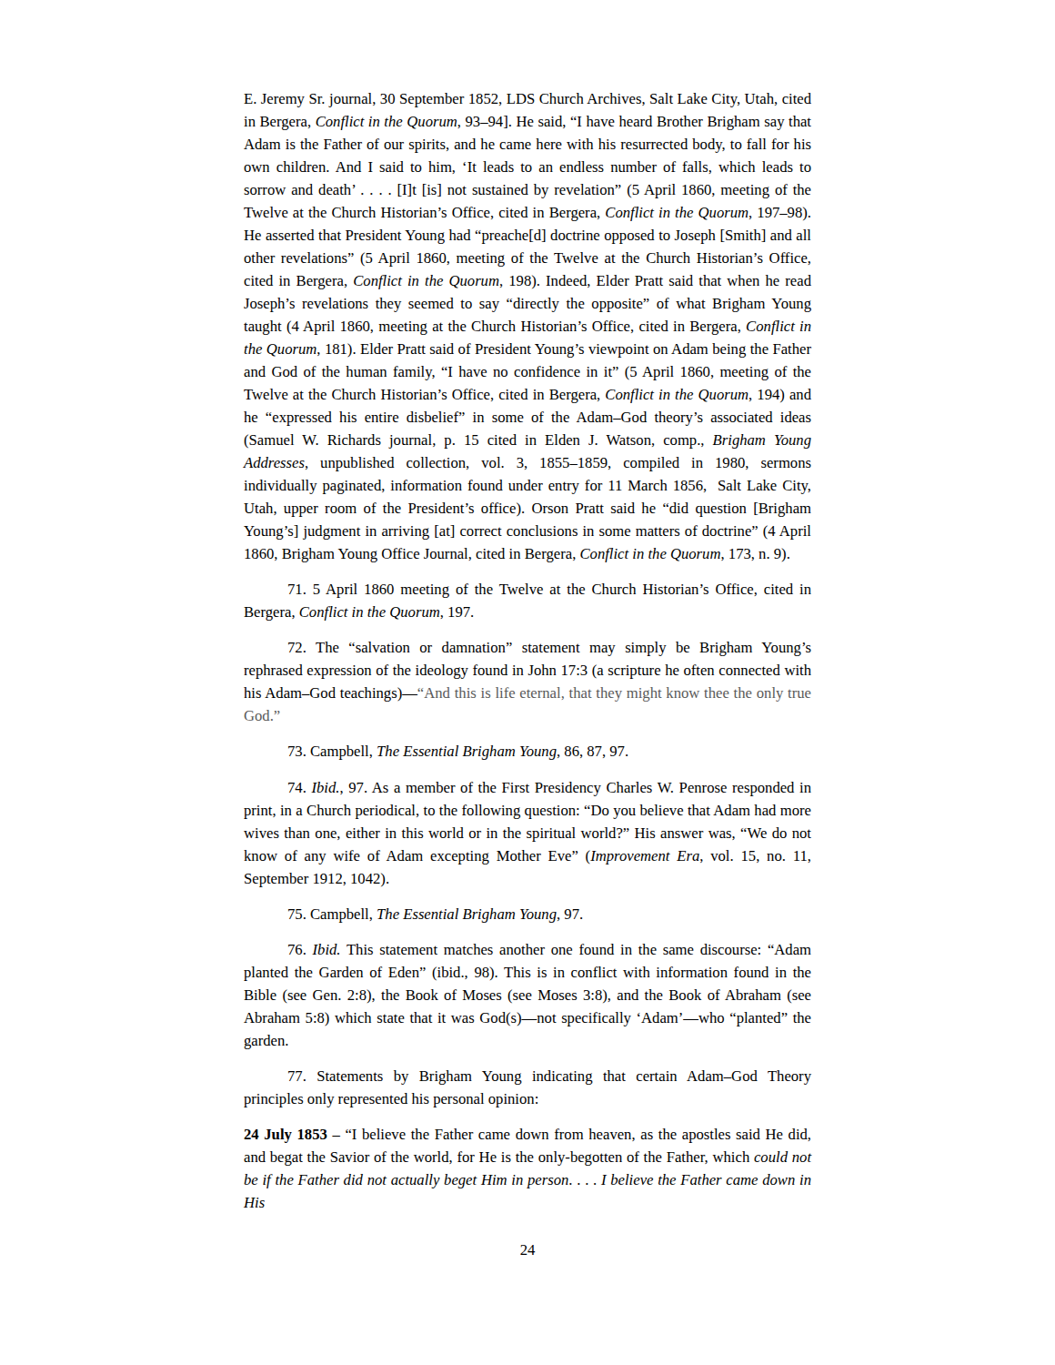E. Jeremy Sr. journal, 30 September 1852, LDS Church Archives, Salt Lake City, Utah, cited in Bergera, Conflict in the Quorum, 93–94]. He said, “I have heard Brother Brigham say that Adam is the Father of our spirits, and he came here with his resurrected body, to fall for his own children. And I said to him, ‘It leads to an endless number of falls, which leads to sorrow and death’ . . . . [I]t [is] not sustained by revelation” (5 April 1860, meeting of the Twelve at the Church Historian’s Office, cited in Bergera, Conflict in the Quorum, 197–98). He asserted that President Young had “preache[d] doctrine opposed to Joseph [Smith] and all other revelations” (5 April 1860, meeting of the Twelve at the Church Historian’s Office, cited in Bergera, Conflict in the Quorum, 198). Indeed, Elder Pratt said that when he read Joseph’s revelations they seemed to say “directly the opposite” of what Brigham Young taught (4 April 1860, meeting at the Church Historian’s Office, cited in Bergera, Conflict in the Quorum, 181). Elder Pratt said of President Young’s viewpoint on Adam being the Father and God of the human family, “I have no confidence in it” (5 April 1860, meeting of the Twelve at the Church Historian’s Office, cited in Bergera, Conflict in the Quorum, 194) and he “expressed his entire disbelief” in some of the Adam–God theory’s associated ideas (Samuel W. Richards journal, p. 15 cited in Elden J. Watson, comp., Brigham Young Addresses, unpublished collection, vol. 3, 1855–1859, compiled in 1980, sermons individually paginated, information found under entry for 11 March 1856, Salt Lake City, Utah, upper room of the President’s office). Orson Pratt said he “did question [Brigham Young’s] judgment in arriving [at] correct conclusions in some matters of doctrine” (4 April 1860, Brigham Young Office Journal, cited in Bergera, Conflict in the Quorum, 173, n. 9).
71. 5 April 1860 meeting of the Twelve at the Church Historian’s Office, cited in Bergera, Conflict in the Quorum, 197.
72. The “salvation or damnation” statement may simply be Brigham Young’s rephrased expression of the ideology found in John 17:3 (a scripture he often connected with his Adam–God teachings)—“And this is life eternal, that they might know thee the only true God.”
73. Campbell, The Essential Brigham Young, 86, 87, 97.
74. Ibid., 97. As a member of the First Presidency Charles W. Penrose responded in print, in a Church periodical, to the following question: “Do you believe that Adam had more wives than one, either in this world or in the spiritual world?” His answer was, “We do not know of any wife of Adam excepting Mother Eve” (Improvement Era, vol. 15, no. 11, September 1912, 1042).
75. Campbell, The Essential Brigham Young, 97.
76. Ibid. This statement matches another one found in the same discourse: “Adam planted the Garden of Eden” (ibid., 98). This is in conflict with information found in the Bible (see Gen. 2:8), the Book of Moses (see Moses 3:8), and the Book of Abraham (see Abraham 5:8) which state that it was God(s)—not specifically ‘Adam’—who “planted” the garden.
77. Statements by Brigham Young indicating that certain Adam–God Theory principles only represented his personal opinion:
24 July 1853 – “I believe the Father came down from heaven, as the apostles said He did, and begat the Savior of the world, for He is the only-begotten of the Father, which could not be if the Father did not actually beget Him in person. . . . I believe the Father came down in His
24